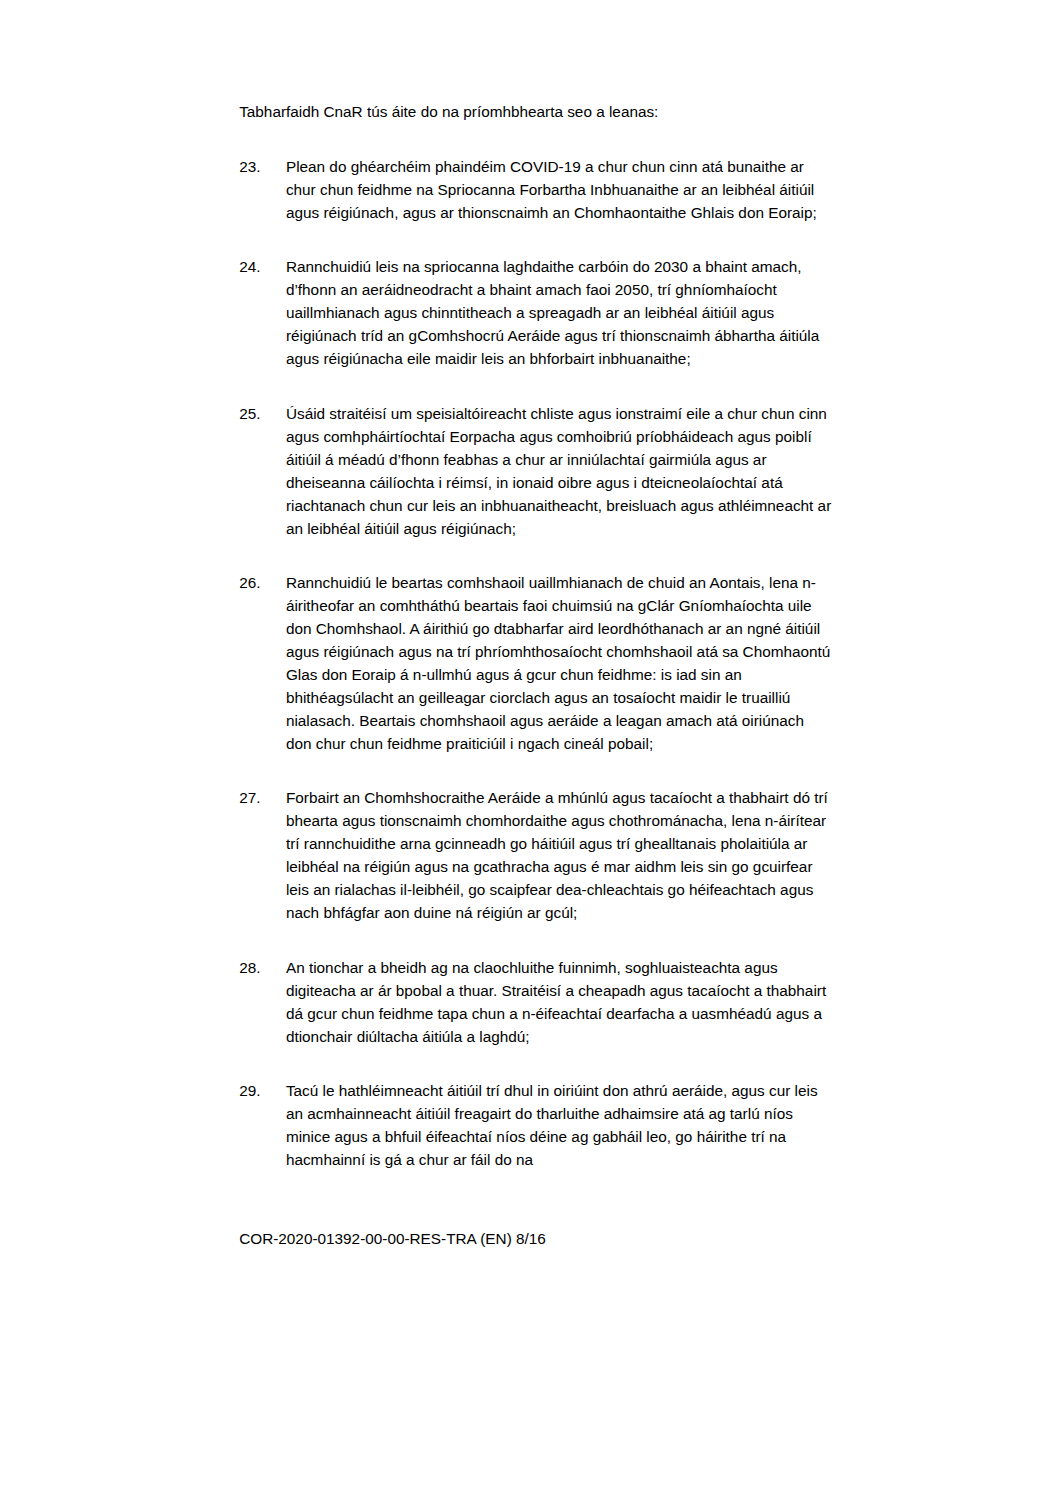Tabharfaidh CnaR tús áite do na príomhbhearta seo a leanas:
23. Plean do ghéarchéim phaindéim COVID-19 a chur chun cinn atá bunaithe ar chur chun feidhme na Spriocanna Forbartha Inbhuanaithe ar an leibhéal áitiúil agus réigiúnach, agus ar thionscnaimh an Chomhaontaithe Ghlais don Eoraip;
24. Rannchuidiú leis na spriocanna laghdaithe carbóin do 2030 a bhaint amach, d’fhonn an aeráidneodracht a bhaint amach faoi 2050, trí ghníomhaíocht uaillmhianach agus chinntitheach a spreagadh ar an leibhéal áitiúil agus réigiúnach tríd an gComhshocrú Aeráide agus trí thionscnaimh ábhartha áitiúla agus réigiúnacha eile maidir leis an bhforbairt inbhuanaithe;
25. Úsáid straitéisí um speisialtóireacht chliste agus ionstraimí eile a chur chun cinn agus comhpháirtíochtaí Eorpacha agus comhoibriú príobháideach agus poiblí áitiúil á méadú d’fhonn feabhas a chur ar inniúlachtaí gairmiúla agus ar dheiseanna cáilíochta i réimsí, in ionaid oibre agus i dteicneolaíochtaí atá riachtanach chun cur leis an inbhuanaitheacht, breisluach agus athléimneacht ar an leibhéal áitiúil agus réigiúnach;
26. Rannchuidiú le beartas comhshaoil uaillmhianach de chuid an Aontais, lena n-áiritheofar an comhtháthú beartais faoi chuimsiú na gClár Gníomhaíochta uile don Chomhshaol. A áirithiú go dtabharfar aird leordhóthanach ar an ngné áitiúil agus réigiúnach agus na trí phríomhthosaíocht chomhshaoil atá sa Chomhaontú Glas don Eoraip á n-ullmhú agus á gcur chun feidhme: is iad sin an bhithéagsúlacht an geilleagar ciorclach agus an tosaíocht maidir le truailliú nialasach. Beartais chomhshaoil agus aeráide a leagan amach atá oiriúnach don chur chun feidhme praiticiúil i ngach cineál pobail;
27. Forbairt an Chomhshocraithe Aeráide a mhúnlú agus tacaíocht a thabhairt dó trí bhearta agus tionscnaimh chomhordaithe agus chothrománacha, lena n-áirítear trí rannchuidithe arna gcinneadh go háitiúil agus trí ghealltanais pholaitiúla ar leibhéal na réigiún agus na gcathracha agus é mar aidhm leis sin go gcuirfear leis an rialachas il-leibhéil, go scaipfear dea-chleachtais go héifeachtach agus nach bhfágfar aon duine ná réigiún ar gcúl;
28. An tionchar a bheidh ag na claochluithe fuinnimh, soghluaisteachta agus digiteacha ar ár bpobal a thuar. Straitéisí a cheapadh agus tacaíocht a thabhairt dá gcur chun feidhme tapa chun a n-éifeachtaí dearfacha a uasmhéadú agus a dtionchair diúltacha áitiúla a laghdú;
29. Tacú le hathléimneacht áitiúil trí dhul in oiriúint don athrú aeráide, agus cur leis an acmhainneacht áitiúil freagairt do tharluithe adhaimsire atá ag tarlú níos minice agus a bhfuil éifeachtaí níos déine ag gabháil leo, go háirithe trí na hacmhainní is gá a chur ar fáil do na
COR-2020-01392-00-00-RES-TRA (EN) 8/16